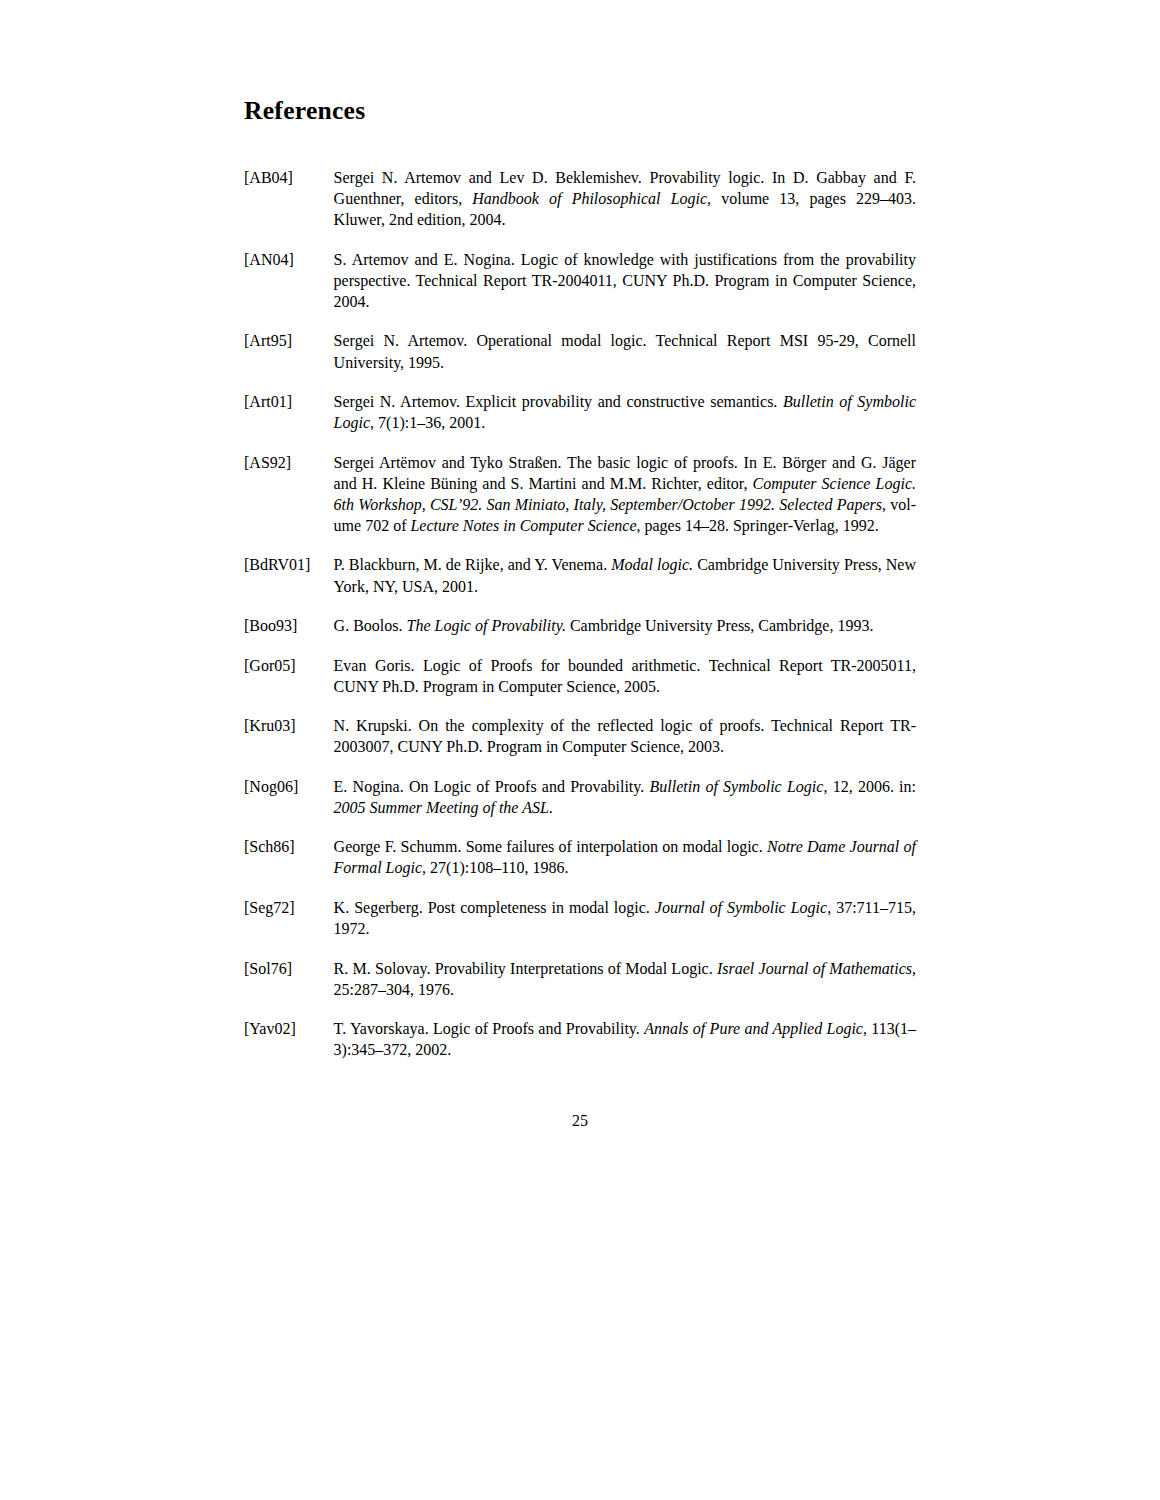References
[AB04]
Sergei N. Artemov and Lev D. Beklemishev. Provability logic. In D. Gabbay and F. Guenthner, editors, Handbook of Philosophical Logic, volume 13, pages 229–403. Kluwer, 2nd edition, 2004.
[AN04]
S. Artemov and E. Nogina. Logic of knowledge with justifications from the provability perspective. Technical Report TR-2004011, CUNY Ph.D. Program in Computer Science, 2004.
[Art95]
Sergei N. Artemov. Operational modal logic. Technical Report MSI 95-29, Cornell University, 1995.
[Art01]
Sergei N. Artemov. Explicit provability and constructive semantics. Bulletin of Symbolic Logic, 7(1):1–36, 2001.
[AS92]
Sergei Artëmov and Tyko Straßen. The basic logic of proofs. In E. Börger and G. Jäger and H. Kleine Büning and S. Martini and M.M. Richter, editor, Computer Science Logic. 6th Workshop, CSL’92. San Miniato, Italy, September/October 1992. Selected Papers, volume 702 of Lecture Notes in Computer Science, pages 14–28. Springer-Verlag, 1992.
[BdRV01]
P. Blackburn, M. de Rijke, and Y. Venema. Modal logic. Cambridge University Press, New York, NY, USA, 2001.
[Boo93]
G. Boolos. The Logic of Provability. Cambridge University Press, Cambridge, 1993.
[Gor05]
Evan Goris. Logic of Proofs for bounded arithmetic. Technical Report TR-2005011, CUNY Ph.D. Program in Computer Science, 2005.
[Kru03]
N. Krupski. On the complexity of the reflected logic of proofs. Technical Report TR-2003007, CUNY Ph.D. Program in Computer Science, 2003.
[Nog06]
E. Nogina. On Logic of Proofs and Provability. Bulletin of Symbolic Logic, 12, 2006. in: 2005 Summer Meeting of the ASL.
[Sch86]
George F. Schumm. Some failures of interpolation on modal logic. Notre Dame Journal of Formal Logic, 27(1):108–110, 1986.
[Seg72]
K. Segerberg. Post completeness in modal logic. Journal of Symbolic Logic, 37:711–715, 1972.
[Sol76]
R. M. Solovay. Provability Interpretations of Modal Logic. Israel Journal of Mathematics, 25:287–304, 1976.
[Yav02]
T. Yavorskaya. Logic of Proofs and Provability. Annals of Pure and Applied Logic, 113(1–3):345–372, 2002.
25